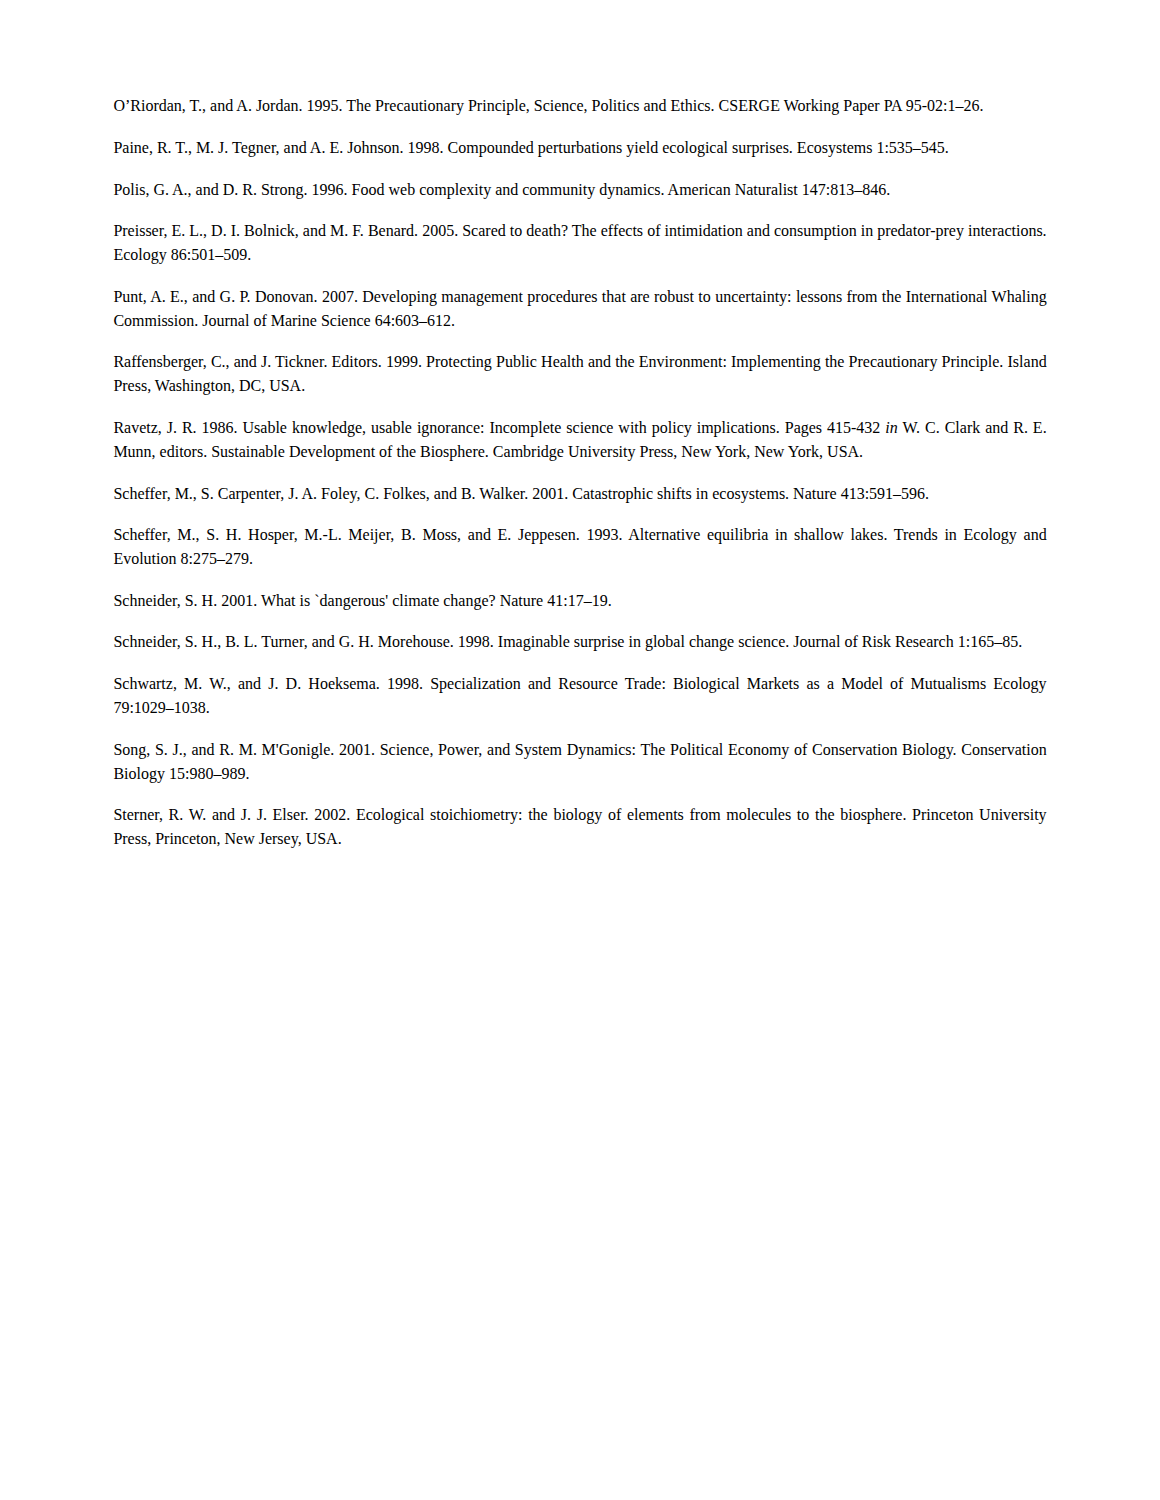O’Riordan, T., and A. Jordan. 1995. The Precautionary Principle, Science, Politics and Ethics. CSERGE Working Paper PA 95-02:1–26.
Paine, R. T., M. J. Tegner, and A. E. Johnson. 1998. Compounded perturbations yield ecological surprises. Ecosystems 1:535–545.
Polis, G. A., and D. R. Strong. 1996. Food web complexity and community dynamics. American Naturalist 147:813–846.
Preisser, E. L., D. I. Bolnick, and M. F. Benard. 2005. Scared to death? The effects of intimidation and consumption in predator-prey interactions. Ecology 86:501–509.
Punt, A. E., and G. P. Donovan. 2007. Developing management procedures that are robust to uncertainty: lessons from the International Whaling Commission. Journal of Marine Science 64:603–612.
Raffensberger, C., and J. Tickner. Editors. 1999. Protecting Public Health and the Environment: Implementing the Precautionary Principle. Island Press, Washington, DC, USA.
Ravetz, J. R. 1986. Usable knowledge, usable ignorance: Incomplete science with policy implications. Pages 415-432 in W. C. Clark and R. E. Munn, editors. Sustainable Development of the Biosphere. Cambridge University Press, New York, New York, USA.
Scheffer, M., S. Carpenter, J. A. Foley, C. Folkes, and B. Walker. 2001. Catastrophic shifts in ecosystems. Nature 413:591–596.
Scheffer, M., S. H. Hosper, M.-L. Meijer, B. Moss, and E. Jeppesen. 1993. Alternative equilibria in shallow lakes. Trends in Ecology and Evolution 8:275–279.
Schneider, S. H. 2001. What is `dangerous' climate change? Nature 41:17–19.
Schneider, S. H., B. L. Turner, and G. H. Morehouse. 1998. Imaginable surprise in global change science. Journal of Risk Research 1:165–85.
Schwartz, M. W., and J. D. Hoeksema. 1998. Specialization and Resource Trade: Biological Markets as a Model of Mutualisms Ecology 79:1029–1038.
Song, S. J., and R. M. M'Gonigle. 2001. Science, Power, and System Dynamics: The Political Economy of Conservation Biology. Conservation Biology 15:980–989.
Sterner, R. W. and J. J. Elser. 2002. Ecological stoichiometry: the biology of elements from molecules to the biosphere. Princeton University Press, Princeton, New Jersey, USA.